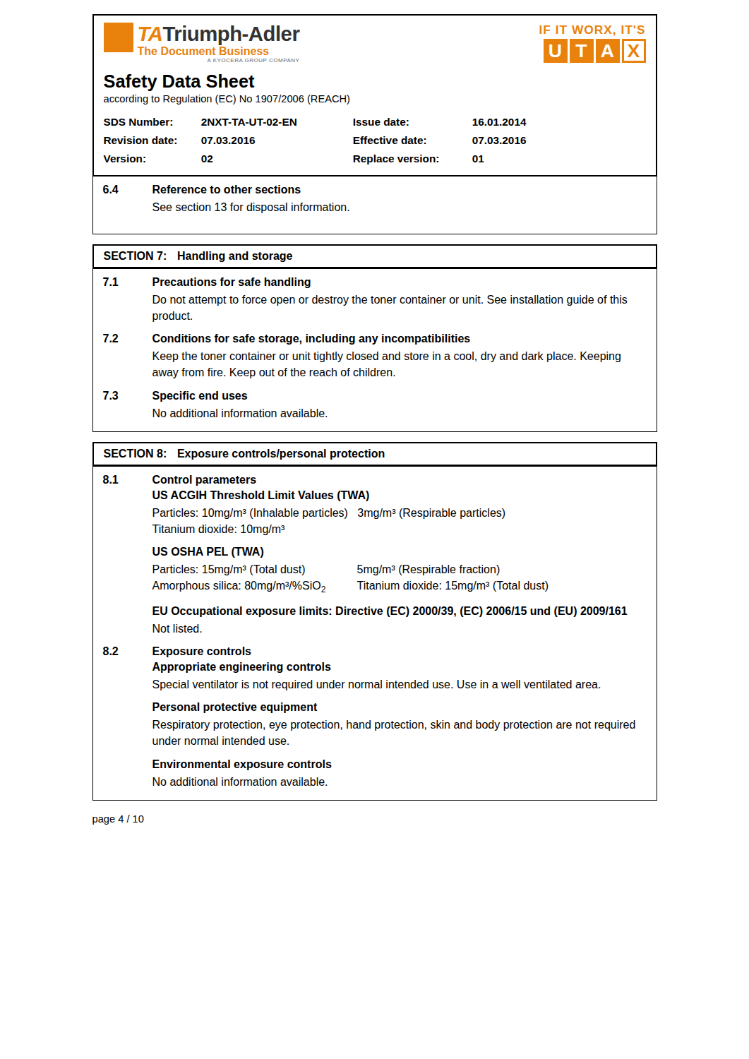TATriumph-Adler
The Document Business
A KYOCERA GROUP COMPANY
IF IT WORX, IT'S
U
T
A
X
Safety Data Sheet
according to Regulation (EC) No 1907/2006 (REACH)
| SDS Number: | 2NXT-TA-UT-02-EN | Issue date: | 16.01.2014 |
| Revision date: | 07.03.2016 | Effective date: | 07.03.2016 |
| Version: | 02 | Replace version: | 01 |
6.4
Reference to other sections
See section 13 for disposal information.
SECTION 7: Handling and storage
7.1
Precautions for safe handling
Do not attempt to force open or destroy the toner container or unit. See installation guide of this product.
7.2
Conditions for safe storage, including any incompatibilities
Keep the toner container or unit tightly closed and store in a cool, dry and dark place. Keeping away from fire. Keep out of the reach of children.
7.3
Specific end uses
No additional information available.
SECTION 8: Exposure controls/personal protection
8.1
Control parameters
US ACGIH Threshold Limit Values (TWA)
Particles: 10mg/m³ (Inhalable particles) 3mg/m³ (Respirable particles)
Titanium dioxide: 10mg/m³
US OSHA PEL (TWA)
Particles: 15mg/m³ (Total dust)
Amorphous silica: 80mg/m³/%SiO2
5mg/m³ (Respirable fraction)
Titanium dioxide: 15mg/m³ (Total dust)
EU Occupational exposure limits: Directive (EC) 2000/39, (EC) 2006/15 und (EU) 2009/161
Not listed.
8.2
Exposure controls
Appropriate engineering controls
Special ventilator is not required under normal intended use. Use in a well ventilated area.
Personal protective equipment
Respiratory protection, eye protection, hand protection, skin and body protection are not required under normal intended use.
Environmental exposure controls
No additional information available.
page 4 / 10